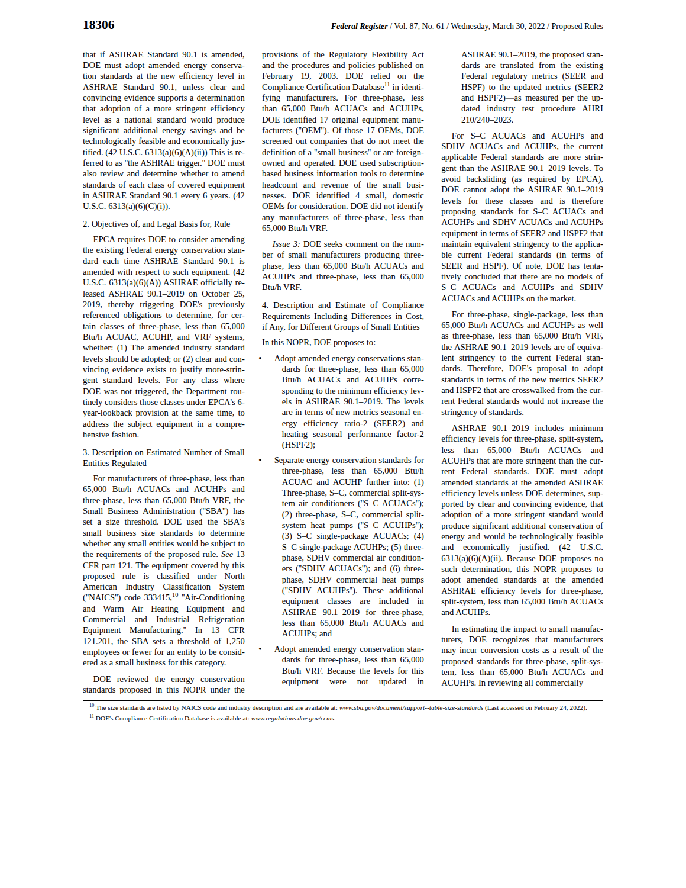18306
Federal Register / Vol. 87, No. 61 / Wednesday, March 30, 2022 / Proposed Rules
that if ASHRAE Standard 90.1 is amended, DOE must adopt amended energy conservation standards at the new efficiency level in ASHRAE Standard 90.1, unless clear and convincing evidence supports a determination that adoption of a more stringent efficiency level as a national standard would produce significant additional energy savings and be technologically feasible and economically justified. (42 U.S.C. 6313(a)(6)(A)(ii)) This is referred to as ''the ASHRAE trigger.'' DOE must also review and determine whether to amend standards of each class of covered equipment in ASHRAE Standard 90.1 every 6 years. (42 U.S.C. 6313(a)(6)(C)(i)).
2. Objectives of, and Legal Basis for, Rule
EPCA requires DOE to consider amending the existing Federal energy conservation standard each time ASHRAE Standard 90.1 is amended with respect to such equipment. (42 U.S.C. 6313(a)(6)(A)) ASHRAE officially released ASHRAE 90.1–2019 on October 25, 2019, thereby triggering DOE's previously referenced obligations to determine, for certain classes of three-phase, less than 65,000 Btu/h ACUAC, ACUHP, and VRF systems, whether: (1) The amended industry standard levels should be adopted; or (2) clear and convincing evidence exists to justify more-stringent standard levels. For any class where DOE was not triggered, the Department routinely considers those classes under EPCA's 6-year-lookback provision at the same time, to address the subject equipment in a comprehensive fashion.
3. Description on Estimated Number of Small Entities Regulated
For manufacturers of three-phase, less than 65,000 Btu/h ACUACs and ACUHPs and three-phase, less than 65,000 Btu/h VRF, the Small Business Administration (''SBA'') has set a size threshold. DOE used the SBA's small business size standards to determine whether any small entities would be subject to the requirements of the proposed rule. See 13 CFR part 121. The equipment covered by this proposed rule is classified under North American Industry Classification System (''NAICS'') code 333415,10 ''Air-Conditioning and Warm Air Heating Equipment and Commercial and Industrial Refrigeration Equipment Manufacturing.'' In 13 CFR 121.201, the SBA sets a threshold of 1,250 employees or fewer for an entity to be considered as a small business for this category.
DOE reviewed the energy conservation standards proposed in this NOPR under the provisions of the Regulatory Flexibility Act and the procedures and policies published on February 19, 2003. DOE relied on the Compliance Certification Database11 in identifying manufacturers. For three-phase, less than 65,000 Btu/h ACUACs and ACUHPs, DOE identified 17 original equipment manufacturers (''OEM''). Of those 17 OEMs, DOE screened out companies that do not meet the definition of a ''small business'' or are foreign-owned and operated. DOE used subscription-based business information tools to determine headcount and revenue of the small businesses. DOE identified 4 small, domestic OEMs for consideration. DOE did not identify any manufacturers of three-phase, less than 65,000 Btu/h VRF.
Issue 3: DOE seeks comment on the number of small manufacturers producing three-phase, less than 65,000 Btu/h ACUACs and ACUHPs and three-phase, less than 65,000 Btu/h VRF.
4. Description and Estimate of Compliance Requirements Including Differences in Cost, if Any, for Different Groups of Small Entities
In this NOPR, DOE proposes to:
Adopt amended energy conservations standards for three-phase, less than 65,000 Btu/h ACUACs and ACUHPs corresponding to the minimum efficiency levels in ASHRAE 90.1–2019. The levels are in terms of new metrics seasonal energy efficiency ratio-2 (SEER2) and heating seasonal performance factor-2 (HSPF2);
Separate energy conservation standards for three-phase, less than 65,000 Btu/h ACUAC and ACUHP further into: (1) Three-phase, S–C, commercial split-system air conditioners (''S–C ACUACs''); (2) three-phase, S–C, commercial split-system heat pumps (''S–C ACUHPs''); (3) S–C single-package ACUACs; (4) S–C single-package ACUHPs; (5) three-phase, SDHV commercial air conditioners (''SDHV ACUACs''); and (6) three-phase, SDHV commercial heat pumps (''SDHV ACUHPs''). These additional equipment classes are included in ASHRAE 90.1–2019 for three-phase, less than 65,000 Btu/h ACUACs and ACUHPs; and
Adopt amended energy conservation standards for three-phase, less than 65,000 Btu/h VRF. Because the levels for this equipment were not updated in ASHRAE 90.1–2019, the proposed standards are translated from the existing Federal regulatory metrics (SEER and HSPF) to the updated metrics (SEER2 and HSPF2)—as measured per the updated industry test procedure AHRI 210/240–2023.
For S–C ACUACs and ACUHPs and SDHV ACUACs and ACUHPs, the current applicable Federal standards are more stringent than the ASHRAE 90.1–2019 levels. To avoid backsliding (as required by EPCA), DOE cannot adopt the ASHRAE 90.1–2019 levels for these classes and is therefore proposing standards for S–C ACUACs and ACUHPs and SDHV ACUACs and ACUHPs equipment in terms of SEER2 and HSPF2 that maintain equivalent stringency to the applicable current Federal standards (in terms of SEER and HSPF). Of note, DOE has tentatively concluded that there are no models of S–C ACUACs and ACUHPs and SDHV ACUACs and ACUHPs on the market.
For three-phase, single-package, less than 65,000 Btu/h ACUACs and ACUHPs as well as three-phase, less than 65,000 Btu/h VRF, the ASHRAE 90.1–2019 levels are of equivalent stringency to the current Federal standards. Therefore, DOE's proposal to adopt standards in terms of the new metrics SEER2 and HSPF2 that are crosswalked from the current Federal standards would not increase the stringency of standards.
ASHRAE 90.1–2019 includes minimum efficiency levels for three-phase, split-system, less than 65,000 Btu/h ACUACs and ACUHPs that are more stringent than the current Federal standards. DOE must adopt amended standards at the amended ASHRAE efficiency levels unless DOE determines, supported by clear and convincing evidence, that adoption of a more stringent standard would produce significant additional conservation of energy and would be technologically feasible and economically justified. (42 U.S.C. 6313(a)(6)(A)(ii). Because DOE proposes no such determination, this NOPR proposes to adopt amended standards at the amended ASHRAE efficiency levels for three-phase, split-system, less than 65,000 Btu/h ACUACs and ACUHPs.
In estimating the impact to small manufacturers, DOE recognizes that manufacturers may incur conversion costs as a result of the proposed standards for three-phase, split-system, less than 65,000 Btu/h ACUACs and ACUHPs. In reviewing all commercially
10 The size standards are listed by NAICS code and industry description and are available at: www.sba.gov/document/support--table-size-standards (Last accessed on February 24, 2022).
11 DOE's Compliance Certification Database is available at: www.regulations.doe.gov/ccms.